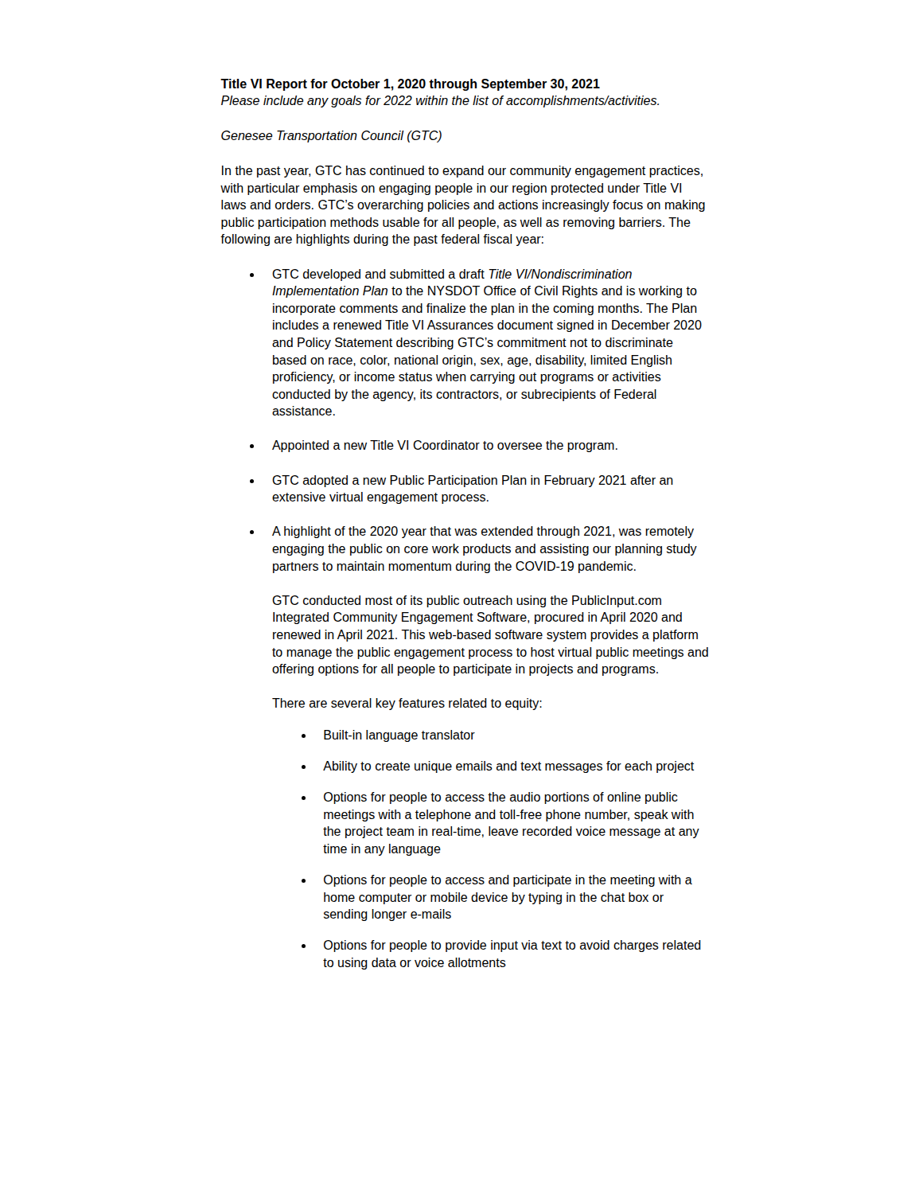Title VI Report for October 1, 2020 through September 30, 2021
Please include any goals for 2022 within the list of accomplishments/activities.
Genesee Transportation Council (GTC)
In the past year, GTC has continued to expand our community engagement practices, with particular emphasis on engaging people in our region protected under Title VI laws and orders. GTC’s overarching policies and actions increasingly focus on making public participation methods usable for all people, as well as removing barriers. The following are highlights during the past federal fiscal year:
GTC developed and submitted a draft Title VI/Nondiscrimination Implementation Plan to the NYSDOT Office of Civil Rights and is working to incorporate comments and finalize the plan in the coming months. The Plan includes a renewed Title VI Assurances document signed in December 2020 and Policy Statement describing GTC’s commitment not to discriminate based on race, color, national origin, sex, age, disability, limited English proficiency, or income status when carrying out programs or activities conducted by the agency, its contractors, or subrecipients of Federal assistance.
Appointed a new Title VI Coordinator to oversee the program.
GTC adopted a new Public Participation Plan in February 2021 after an extensive virtual engagement process.
A highlight of the 2020 year that was extended through 2021, was remotely engaging the public on core work products and assisting our planning study partners to maintain momentum during the COVID-19 pandemic.
GTC conducted most of its public outreach using the PublicInput.com Integrated Community Engagement Software, procured in April 2020 and renewed in April 2021. This web-based software system provides a platform to manage the public engagement process to host virtual public meetings and offering options for all people to participate in projects and programs.
There are several key features related to equity:
Built-in language translator
Ability to create unique emails and text messages for each project
Options for people to access the audio portions of online public meetings with a telephone and toll-free phone number, speak with the project team in real-time, leave recorded voice message at any time in any language
Options for people to access and participate in the meeting with a home computer or mobile device by typing in the chat box or sending longer e-mails
Options for people to provide input via text to avoid charges related to using data or voice allotments